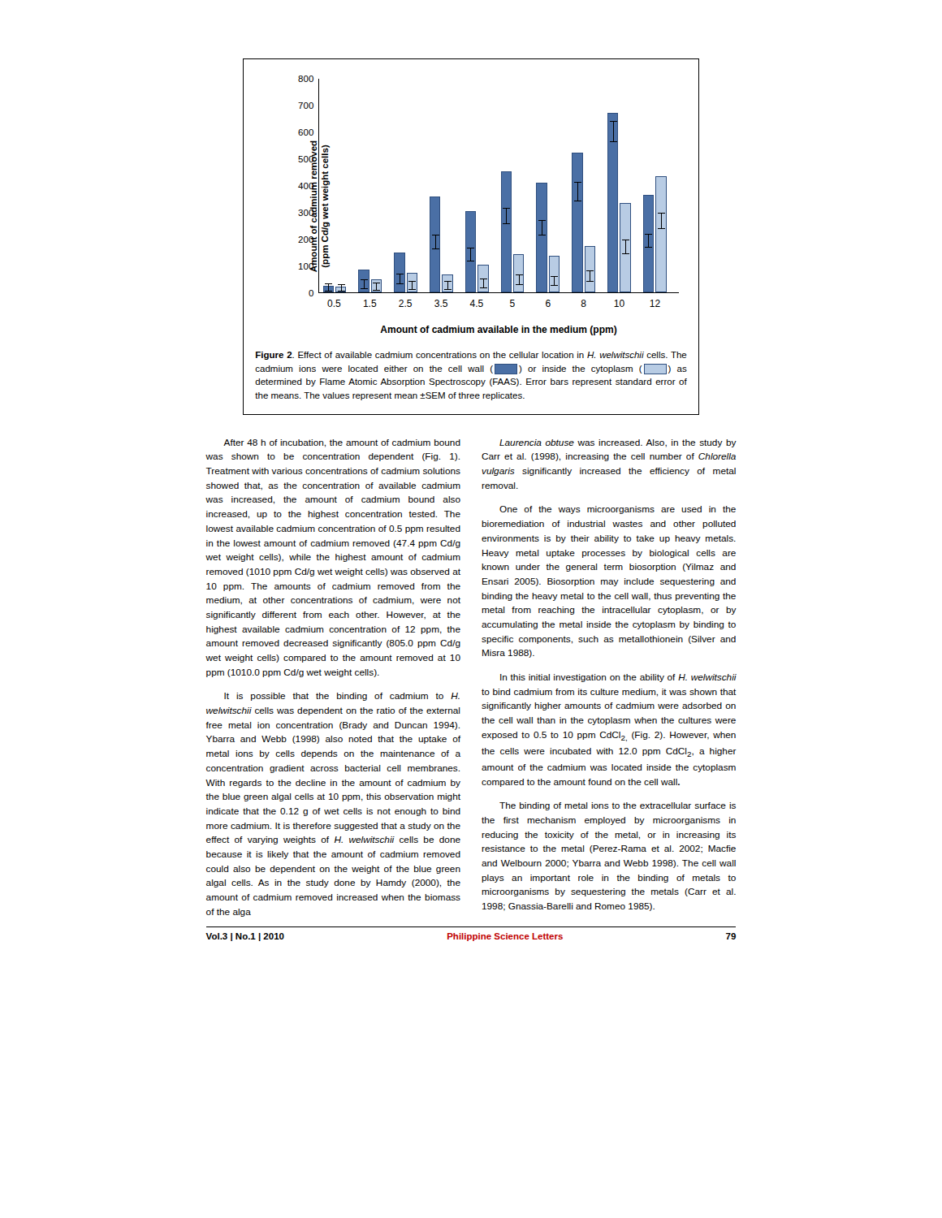Amount of cadmium removed
(ppm Cd/g wet weight cells)
800 700 600 500 400 300 200 100 0
0.5 1.5 2.5 3.5 4.5 5 6 8 10 12
Amount of cadmium available in the medium (ppm)
Figure 2. Effect of available cadmium concentrations on the cellular location in H. welwitschii cells. The cadmium ions were located either on the cell wall ( ) or inside the cytoplasm ( ) as determined by Flame Atomic Absorption Spectroscopy (FAAS). Error bars represent standard error of the means. The values represent mean ±SEM of three replicates.
After 48 h of incubation, the amount of cadmium bound was shown to be concentration dependent (Fig. 1). Treatment with various concentrations of cadmium solutions showed that, as the concentration of available cadmium was increased, the amount of cadmium bound also increased, up to the highest concentration tested. The lowest available cadmium concentration of 0.5 ppm resulted in the lowest amount of cadmium removed (47.4 ppm Cd/g wet weight cells), while the highest amount of cadmium removed (1010 ppm Cd/g wet weight cells) was observed at 10 ppm. The amounts of cadmium removed from the medium, at other concentrations of cadmium, were not significantly different from each other. However, at the highest available cadmium concentration of 12 ppm, the amount removed decreased significantly (805.0 ppm Cd/g wet weight cells) compared to the amount removed at 10 ppm (1010.0 ppm Cd/g wet weight cells).
It is possible that the binding of cadmium to H. welwitschii cells was dependent on the ratio of the external free metal ion concentration (Brady and Duncan 1994). Ybarra and Webb (1998) also noted that the uptake of metal ions by cells depends on the maintenance of a concentration gradient across bacterial cell membranes. With regards to the decline in the amount of cadmium by the blue green algal cells at 10 ppm, this observation might indicate that the 0.12 g of wet cells is not enough to bind more cadmium. It is therefore suggested that a study on the effect of varying weights of H. welwitschii cells be done because it is likely that the amount of cadmium removed could also be dependent on the weight of the blue green algal cells. As in the study done by Hamdy (2000), the amount of cadmium removed increased when the biomass of the alga
Laurencia obtuse was increased. Also, in the study by Carr et al. (1998), increasing the cell number of Chlorella vulgaris significantly increased the efficiency of metal removal.
One of the ways microorganisms are used in the bioremediation of industrial wastes and other polluted environments is by their ability to take up heavy metals. Heavy metal uptake processes by biological cells are known under the general term biosorption (Yilmaz and Ensari 2005). Biosorption may include sequestering and binding the heavy metal to the cell wall, thus preventing the metal from reaching the intracellular cytoplasm, or by accumulating the metal inside the cytoplasm by binding to specific components, such as metallothionein (Silver and Misra 1988).
In this initial investigation on the ability of H. welwitschii to bind cadmium from its culture medium, it was shown that significantly higher amounts of cadmium were adsorbed on the cell wall than in the cytoplasm when the cultures were exposed to 0.5 to 10 ppm CdCl2, (Fig. 2). However, when the cells were incubated with 12.0 ppm CdCl2, a higher amount of the cadmium was located inside the cytoplasm compared to the amount found on the cell wall.
The binding of metal ions to the extracellular surface is the first mechanism employed by microorganisms in reducing the toxicity of the metal, or in increasing its resistance to the metal (Perez-Rama et al. 2002; Macfie and Welbourn 2000; Ybarra and Webb 1998). The cell wall plays an important role in the binding of metals to microorganisms by sequestering the metals (Carr et al. 1998; Gnassia-Barelli and Romeo 1985).
Vol.3 | No.1 | 2010 Philippine Science Letters 79